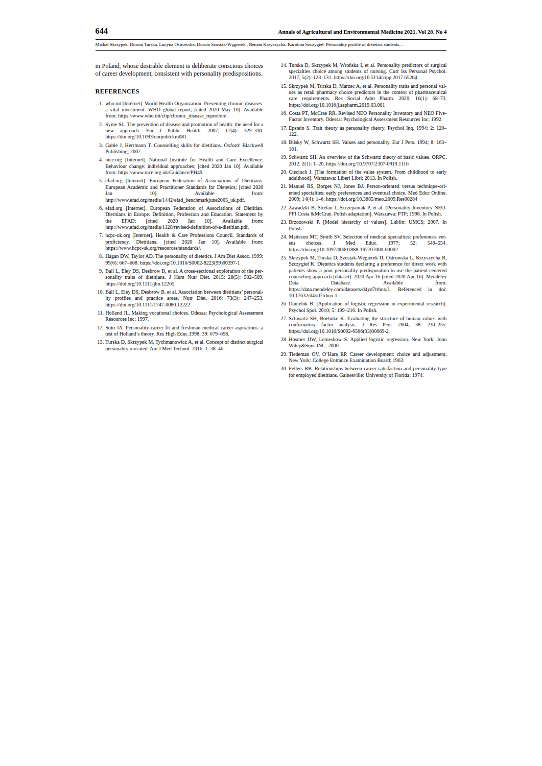644
Annals of Agricultural and Environmental Medicine 2021, Vol 28, No 4
Michał Skrzypek, Dorota Turska, Lucyna Ostrowska, Dorota Szostak-Węgierek , Renata Krzyszycha, Karolina Szczygieł. Personality profile of dietetics students…
in Poland, whose desirable element is deliberate conscious choices of career development, consistent with personality predispositions.
References
who.int [Internet]. World Health Organization. Preventing chronic diseases: a vital investment: WHO global report; [cited 2020 May 10]. Available from: https://www.who.int/chp/chronic_disease_report/en/.
Syme SL. The prevention of disease and promotion of health: the need for a new approach. Eur J Public Health. 2007; 17(4): 329–330. https://doi.org/10.1093/eurpub/ckm081
Gable J, Herrmann T. Counselling skills for dietitians. Oxford: Blackwell Publishing; 2007.
nice.org [Internet]. National Institute for Health and Care Excellence. Behaviour change: individual approaches; [cited 2020 Jan 10]. Available from: https://www.nice.org.uk/Guidance/PH49.
efad.org [Internet]. European Federation of Associations of Dietitians. European Academic and Practitioner Standards for Dietetics; [cited 2020 Jan 10]. Available from: http://www.efad.org/media/1442/efad_benchmarkjune2005_uk.pdf.
efad.org [Internet]. European Federation of Associations of Dietitian. Dietitians in Europe. Definition, Profession and Education. Statement by the EFAD; [cited 2020 Jan 10]. Available from: http://www.efad.org/media/1128/revised-definition-of-a-dietitian.pdf.
hcpc-uk.org [Internet]. Health & Care Professions Council. Standards of proficiency. Dietitians; [cited 2020 Jan 10]. Available from: https://www.hcpc-uk.org/resources/standards/.
Hagan DW, Taylor AD. The personality of dietetics. J Am Diet Assoc. 1999; 99(6): 667–668. https://doi.org/10.1016/S0002-8223(99)00397-1
Ball L, Eley DS, Desbrow B, et al. A cross-sectional exploration of the personality traits of dietitians. J Hum Nutr Diet. 2015; 28(5): 502–509. https://doi.org/10.1111/jhn.12265
Ball L, Eley DS, Desbrow B, et al. Association between dietitians’ personality profiles and practice areas. Nutr Diet. 2016; 73(3): 247–253. https://doi.org/10.1111/1747-0080.12222
Holland JL. Making vocational choices. Odessa: Psychological Assessment Resources Inc; 1997.
Soto JA. Personality-career fit and freshman medical career aspirations: a test of Holland’s theory. Res High Educ.1998; 39: 679–698.
Turska D, Skrzypek M, Tychmanowicz A, et al. Concept of distinct surgical personality revisited. Am J Med Technol. 2016; 1: 38–46.
Turska D, Skrzypek M, Wrońska I, et al. Personality predictors of surgical specialties choice among students of nursing. Curr Iss Personal Psychol. 2017; 5(2): 123–131. https://doi.org/10.5114/cipp.2017.65204
Skrzypek M, Turska D, Marzec A, et al. Personality traits and personal values as retail pharmacy choice predictors in the context of pharmaceutical care requirements. Res Social Adm Pharm. 2020; 16(1): 68–73. https://doi.org/10.1016/j.sapharm.2019.03.001
Costa PT, McCrae RR. Revised NEO Personality Inventory and NEO Five-Factor Inventory. Odessa: Psychological Assessment Resources Inc; 1992.
Epstein S. Trait theory as personality theory. Psychol Inq. 1994; 2: 120–122.
Bilsky W, Schwartz SH. Values and personality. Eur J Pers. 1994; 8: 163–181.
Schwartz SH. An overview of the Schwartz theory of basic values. ORPC. 2012: 2(1): 1–20. https://doi.org/10.9707/2307-0919.1116
Cieciuch J. [The formation of the value system. From childhood to early adulthood]. Warszawa: Liberi Libri; 2013. In Polish.
Manuel RS, Borges NJ, Jones BJ. Person-oriented versus technique-oriented specialties: early preferences and eventual choice. Med Educ Online. 2009; 14(4): 1–6. https://doi.org/10.3885/meo.2009.Res00284
Zawadzki B, Strelau J, Szczepaniak P, et al. [Personality Inventory NEO-FFI Costa &McCrae. Polish adaptation]. Warszawa: PTP; 1998. In Polish.
Brzozowski P. [Model hierarchy of values]. Lublin: UMCS; 2007. In Polish.
Matteson MT, Smith SV. Selection of medical specialties: preferences versus choices. J Med Educ. 1977; 52: 548–554. https://doi.org/10.1097/00001888-197707000-00002
Skrzypek M, Turska D, Szostak-Węgierek D, Ostrowska L, Krzyszycha R, Szczygieł K. Dietetics students declaring a preference for direct work with patients show a poor personality predisposition to use the patient-centered counseling approach [dataset]. 2020 Apr 16 [cited 2020 Apr 16]. Mendeley Data Database. Available from: https://data.mendeley.com/datasets/d4yd7trhnx/1. Referenced in doi: 10.17632/d4yd7trhnx.1
Danieluk B. [Application of logistic regression in experimental research]. Psychol Społ. 2010; 5: 199–216. In Polish.
Schwartz SH, Boehnke K. Evaluating the structure of human values with confirmatory factor analysis. J Res Pers. 2004; 38: 230–255. https://doi.org/10.1016/S0092-6566(03)00069-2
Hosmer DW, Lemeshow S. Applied logistic regression. New York: John Wiley&Sons INC; 2000.
Tiedeman OV, O’Hara RP. Career development: choice and adjustment. New York: College Entrance Examination Board; 1963.
Fellers RB. Relationships between career satisfaction and personality type for employed dietitians. Gainesville: University of Florida; 1974.